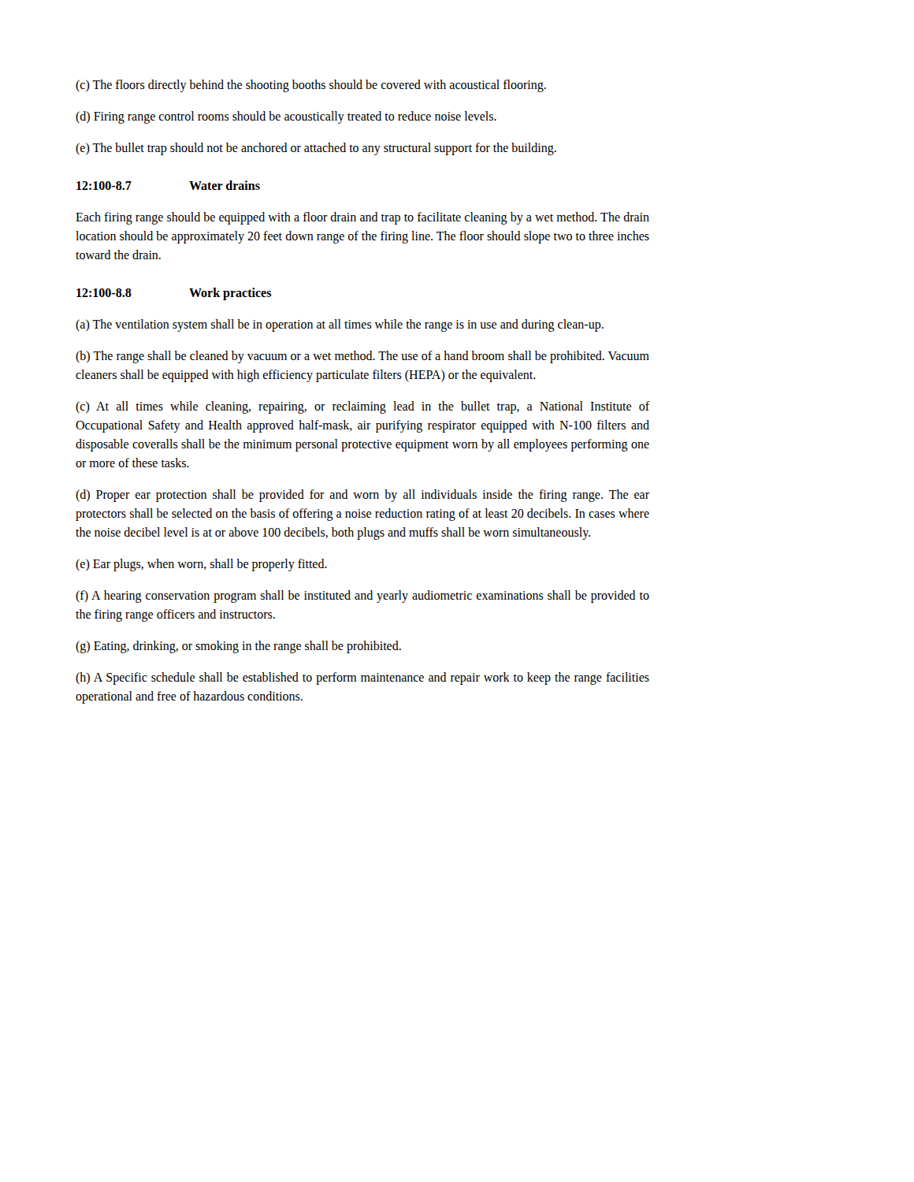(c) The floors directly behind the shooting booths should be covered with acoustical flooring.
(d) Firing range control rooms should be acoustically treated to reduce noise levels.
(e) The bullet trap should not be anchored or attached to any structural support for the building.
12:100-8.7 Water drains
Each firing range should be equipped with a floor drain and trap to facilitate cleaning by a wet method. The drain location should be approximately 20 feet down range of the firing line. The floor should slope two to three inches toward the drain.
12:100-8.8 Work practices
(a) The ventilation system shall be in operation at all times while the range is in use and during clean-up.
(b) The range shall be cleaned by vacuum or a wet method. The use of a hand broom shall be prohibited. Vacuum cleaners shall be equipped with high efficiency particulate filters (HEPA) or the equivalent.
(c) At all times while cleaning, repairing, or reclaiming lead in the bullet trap, a National Institute of Occupational Safety and Health approved half-mask, air purifying respirator equipped with N-100 filters and disposable coveralls shall be the minimum personal protective equipment worn by all employees performing one or more of these tasks.
(d) Proper ear protection shall be provided for and worn by all individuals inside the firing range. The ear protectors shall be selected on the basis of offering a noise reduction rating of at least 20 decibels. In cases where the noise decibel level is at or above 100 decibels, both plugs and muffs shall be worn simultaneously.
(e) Ear plugs, when worn, shall be properly fitted.
(f) A hearing conservation program shall be instituted and yearly audiometric examinations shall be provided to the firing range officers and instructors.
(g) Eating, drinking, or smoking in the range shall be prohibited.
(h) A Specific schedule shall be established to perform maintenance and repair work to keep the range facilities operational and free of hazardous conditions.